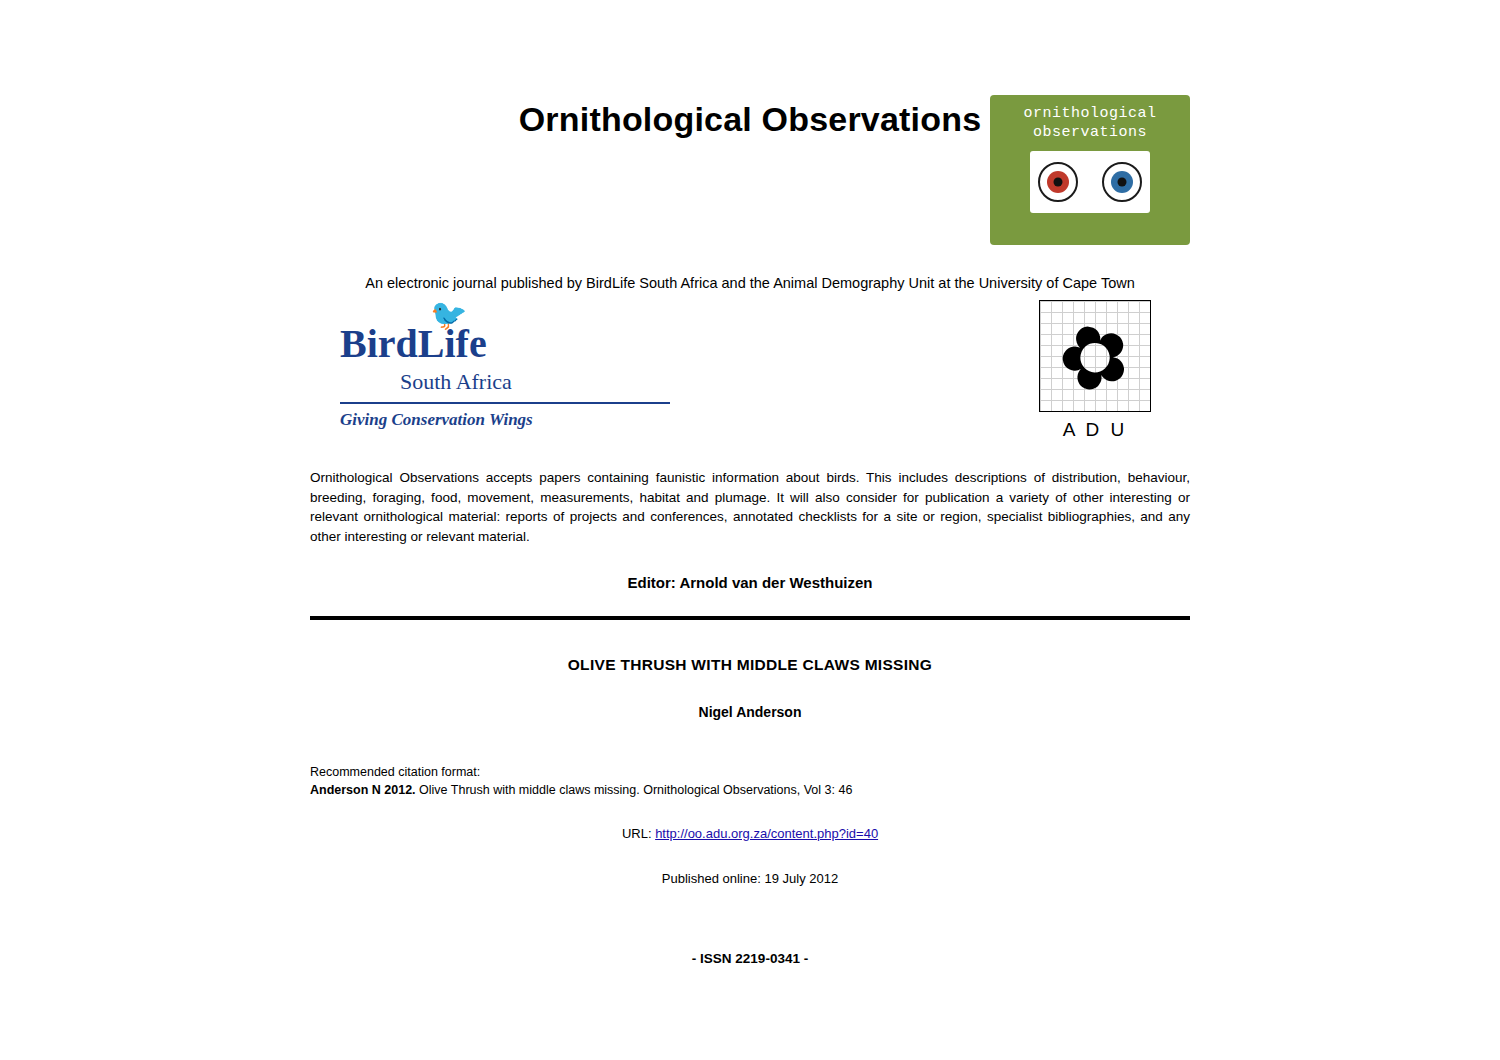Ornithological Observations
ornithological
observations
An electronic journal published by BirdLife South Africa and the Animal Demography Unit at the University of Cape Town
🐦
BirdLife
South Africa
Giving Conservation Wings
✿
A D U
Ornithological Observations accepts papers containing faunistic information about birds. This includes descriptions of distribution, behaviour, breeding, foraging, food, movement, measurements, habitat and plumage. It will also consider for publication a variety of other interesting or relevant ornithological material: reports of projects and conferences, annotated checklists for a site or region, specialist bibliographies, and any other interesting or relevant material.
Editor: Arnold van der Westhuizen
OLIVE THRUSH WITH MIDDLE CLAWS MISSING
Nigel Anderson
Recommended citation format: Anderson N 2012. Olive Thrush with middle claws missing. Ornithological Observations, Vol 3: 46
URL: http://oo.adu.org.za/content.php?id=40
Published online: 19 July 2012
- ISSN 2219-0341 -